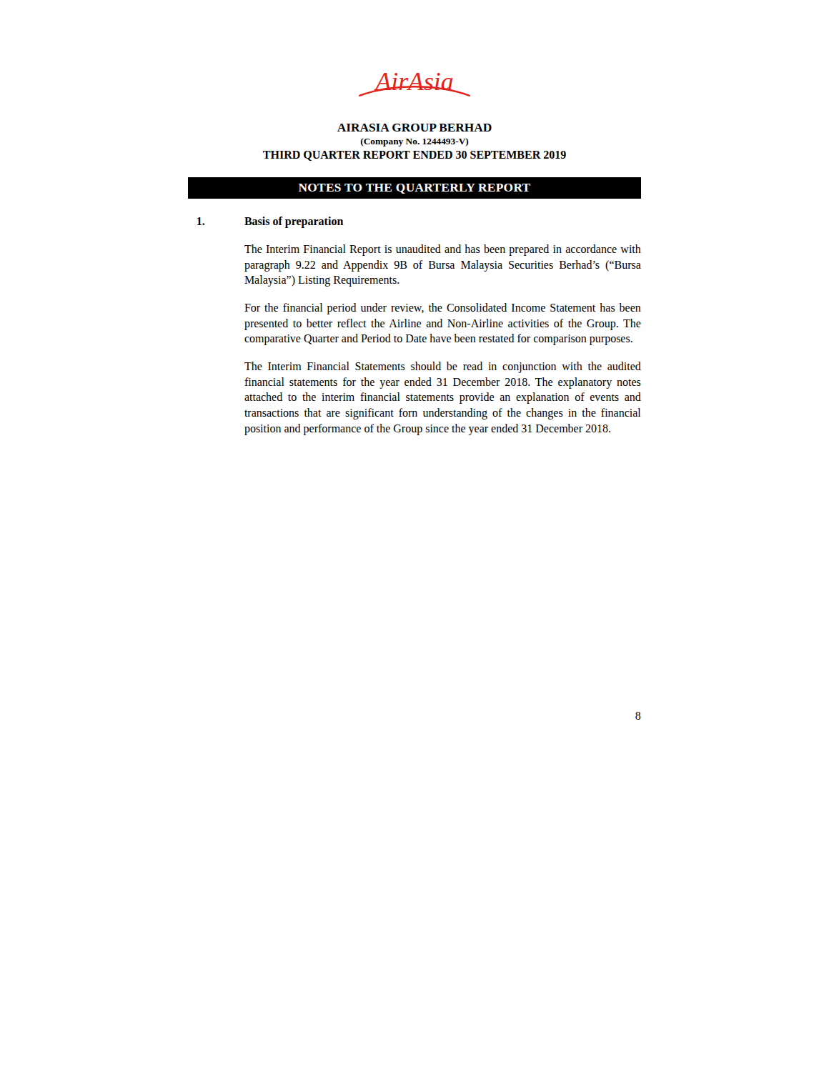AIRASIA GROUP BERHAD
(Company No. 1244493-V)
THIRD QUARTER REPORT ENDED 30 SEPTEMBER 2019
NOTES TO THE QUARTERLY REPORT
1.
Basis of preparation
The Interim Financial Report is unaudited and has been prepared in accordance with paragraph 9.22 and Appendix 9B of Bursa Malaysia Securities Berhad’s (“Bursa Malaysia”) Listing Requirements.
For the financial period under review, the Consolidated Income Statement has been presented to better reflect the Airline and Non-Airline activities of the Group. The comparative Quarter and Period to Date have been restated for comparison purposes.
The Interim Financial Statements should be read in conjunction with the audited financial statements for the year ended 31 December 2018. The explanatory notes attached to the interim financial statements provide an explanation of events and transactions that are significant forn understanding of the changes in the financial position and performance of the Group since the year ended 31 December 2018.
8